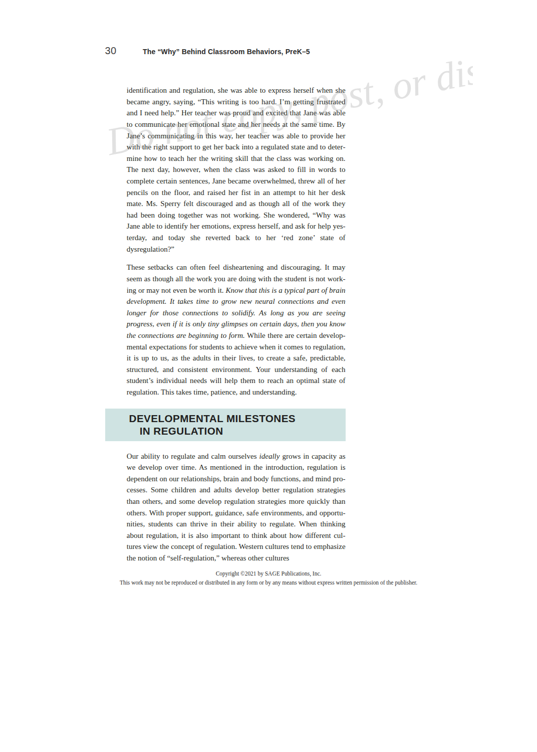30
The “Why” Behind Classroom Behaviors, PreK–5
Do not copy, post, or distribute
identification and regulation, she was able to express herself when she became angry, saying, “This writing is too hard. I’m getting frustrated and I need help.” Her teacher was proud and excited that Jane was able to communicate her emotional state and her needs at the same time. By Jane’s communicating in this way, her teacher was able to provide her with the right support to get her back into a regulated state and to determine how to teach her the writing skill that the class was working on. The next day, however, when the class was asked to fill in words to complete certain sentences, Jane became overwhelmed, threw all of her pencils on the floor, and raised her fist in an attempt to hit her desk mate. Ms. Sperry felt discouraged and as though all of the work they had been doing together was not working. She wondered, “Why was Jane able to identify her emotions, express herself, and ask for help yesterday, and today she reverted back to her ‘red zone’ state of dysregulation?”
These setbacks can often feel disheartening and discouraging. It may seem as though all the work you are doing with the student is not working or may not even be worth it. Know that this is a typical part of brain development. It takes time to grow new neural connections and even longer for those connections to solidify. As long as you are seeing progress, even if it is only tiny glimpses on certain days, then you know the connections are beginning to form. While there are certain developmental expectations for students to achieve when it comes to regulation, it is up to us, as the adults in their lives, to create a safe, predictable, structured, and consistent environment. Your understanding of each student’s individual needs will help them to reach an optimal state of regulation. This takes time, patience, and understanding.
Developmental Milestonesin Regulation
Our ability to regulate and calm ourselves ideally grows in capacity as we develop over time. As mentioned in the introduction, regulation is dependent on our relationships, brain and body functions, and mind processes. Some children and adults develop better regulation strategies than others, and some develop regulation strategies more quickly than others. With proper support, guidance, safe environments, and opportunities, students can thrive in their ability to regulate. When thinking about regulation, it is also important to think about how different cultures view the concept of regulation. Western cultures tend to emphasize the notion of “self-regulation,” whereas other cultures
Copyright ©2021 by SAGE Publications, Inc.
This work may not be reproduced or distributed in any form or by any means without express written permission of the publisher.